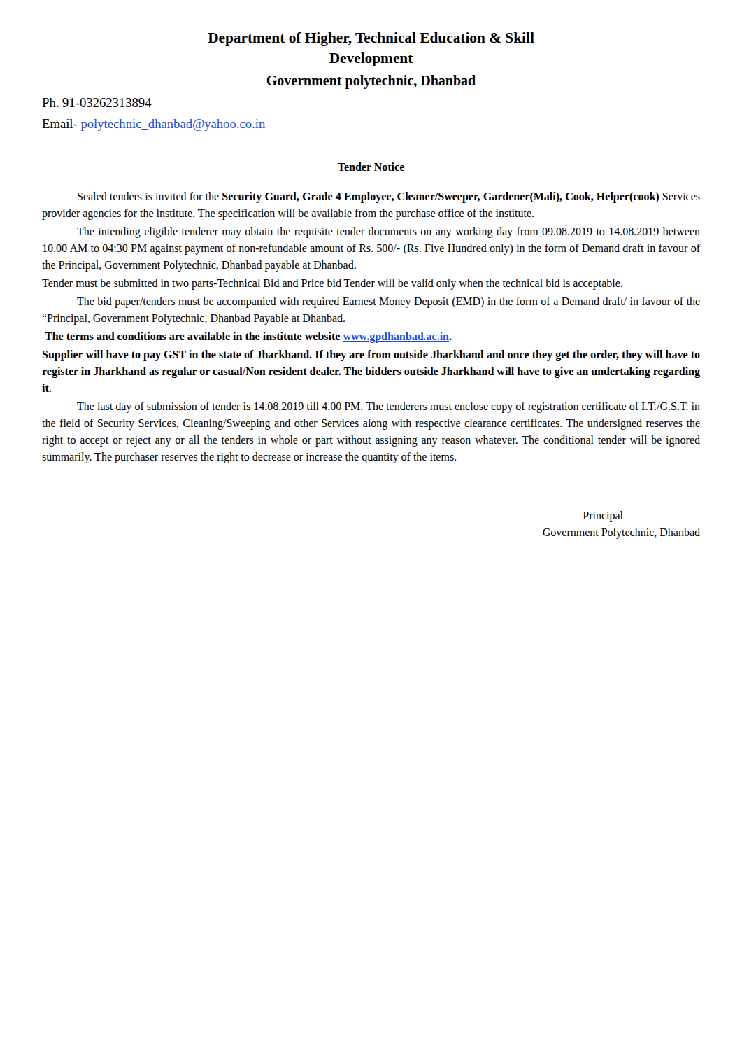Department of Higher, Technical Education & Skill
Development
Government polytechnic, Dhanbad
Ph. 91-03262313894
Email- polytechnic_dhanbad@yahoo.co.in
Tender Notice
Sealed tenders is invited for the Security Guard, Grade 4 Employee, Cleaner/Sweeper, Gardener(Mali), Cook, Helper(cook) Services provider agencies for the institute. The specification will be available from the purchase office of the institute.
The intending eligible tenderer may obtain the requisite tender documents on any working day from 09.08.2019 to 14.08.2019 between 10.00 AM to 04:30 PM against payment of non-refundable amount of Rs. 500/- (Rs. Five Hundred only) in the form of Demand draft in favour of the Principal, Government Polytechnic, Dhanbad payable at Dhanbad.
Tender must be submitted in two parts-Technical Bid and Price bid Tender will be valid only when the technical bid is acceptable.
The bid paper/tenders must be accompanied with required Earnest Money Deposit (EMD) in the form of a Demand draft/ in favour of the “Principal, Government Polytechnic, Dhanbad Payable at Dhanbad.
The terms and conditions are available in the institute website www.gpdhanbad.ac.in.
Supplier will have to pay GST in the state of Jharkhand. If they are from outside Jharkhand and once they get the order, they will have to register in Jharkhand as regular or casual/Non resident dealer. The bidders outside Jharkhand will have to give an undertaking regarding it.
The last day of submission of tender is 14.08.2019 till 4.00 PM. The tenderers must enclose copy of registration certificate of I.T./G.S.T. in the field of Security Services, Cleaning/Sweeping and other Services along with respective clearance certificates. The undersigned reserves the right to accept or reject any or all the tenders in whole or part without assigning any reason whatever. The conditional tender will be ignored summarily. The purchaser reserves the right to decrease or increase the quantity of the items.
Principal
Government Polytechnic, Dhanbad